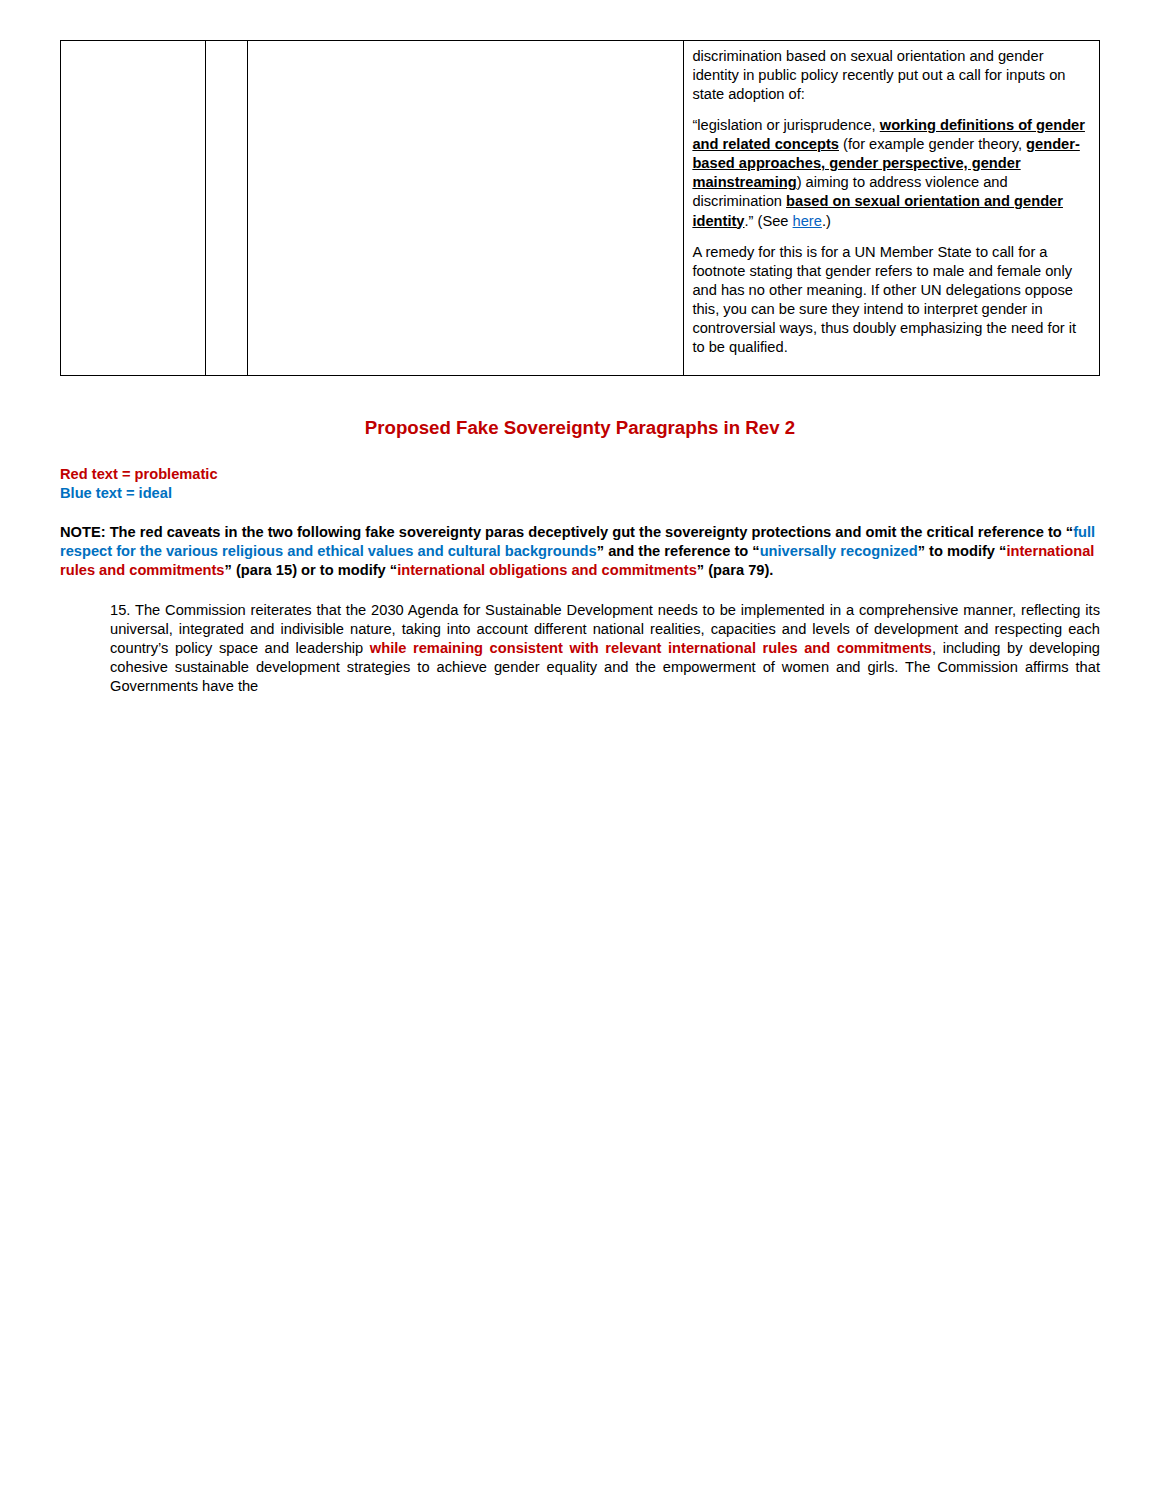| | | | discrimination based on sexual orientation and gender identity in public policy recently put out a call for inputs on state adoption of: “legislation or jurisprudence, working definitions of gender and related concepts (for example gender theory, gender-based approaches, gender perspective, gender mainstreaming ) aiming to address violence and discrimination based on sexual orientation and gender identity .” (See here .) A remedy for this is for a UN Member State to call for a footnote stating that gender refers to male and female only and has no other meaning. If other UN delegations oppose this, you can be sure they intend to interpret gender in controversial ways, thus doubly emphasizing the need for it to be qualified. |
Proposed Fake Sovereignty Paragraphs in Rev 2
Red text = problematic
Blue text = ideal
NOTE: The red caveats in the two following fake sovereignty paras deceptively gut the sovereignty protections and omit the critical reference to “full respect for the various religious and ethical values and cultural backgrounds” and the reference to “universally recognized” to modify “international rules and commitments” (para 15) or to modify “international obligations and commitments” (para 79).
15. The Commission reiterates that the 2030 Agenda for Sustainable Development needs to be implemented in a comprehensive manner, reflecting its universal, integrated and indivisible nature, taking into account different national realities, capacities and levels of development and respecting each country’s policy space and leadership while remaining consistent with relevant international rules and commitments, including by developing cohesive sustainable development strategies to achieve gender equality and the empowerment of women and girls. The Commission affirms that Governments have the